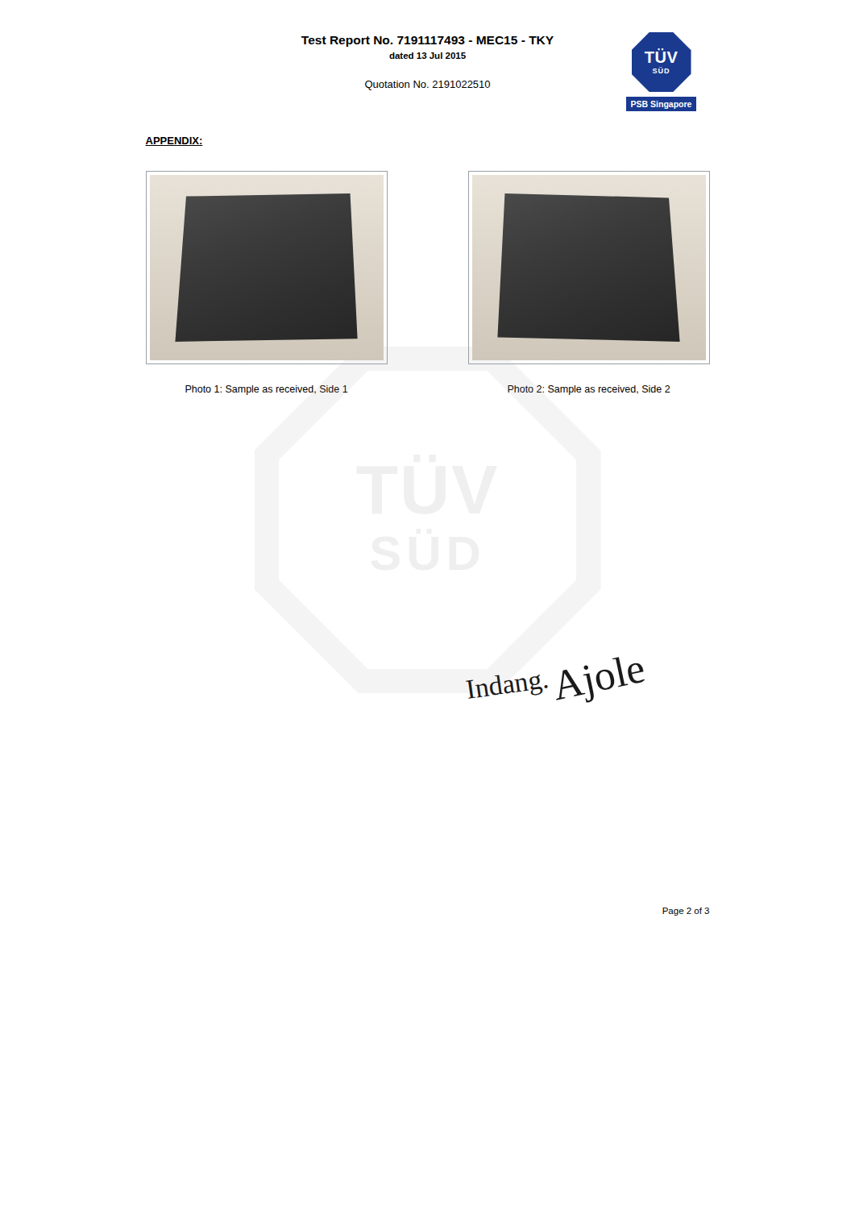TÜV
SÜD
PSB Singapore
Test Report No. 7191117493 - MEC15 - TKY
dated 13 Jul 2015
Quotation No. 2191022510
APPENDIX:
TÜV
SÜD
Photo 1: Sample as received, Side 1
Photo 2: Sample as received, Side 2
Indang.
Ajole
Page 2 of 3